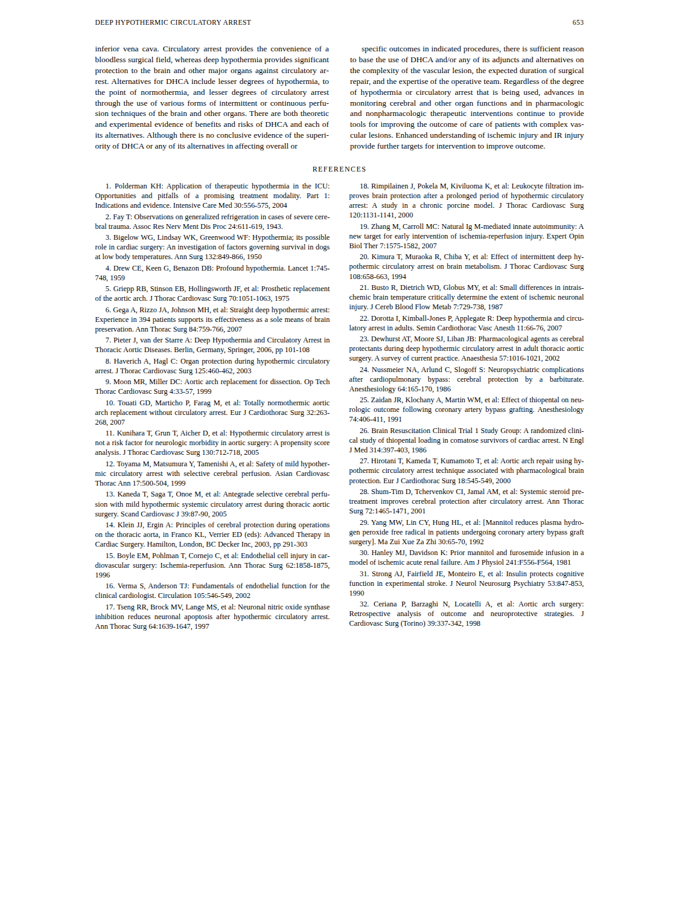Deep Hypothermic Circulatory Arrest 653
inferior vena cava. Circulatory arrest provides the convenience of a bloodless surgical field, whereas deep hypothermia provides significant protection to the brain and other major organs against circulatory arrest. Alternatives for DHCA include lesser degrees of hypothermia, to the point of normothermia, and lesser degrees of circulatory arrest through the use of various forms of intermittent or continuous perfusion techniques of the brain and other organs. There are both theoretic and experimental evidence of benefits and risks of DHCA and each of its alternatives. Although there is no conclusive evidence of the superiority of DHCA or any of its alternatives in affecting overall or
specific outcomes in indicated procedures, there is sufficient reason to base the use of DHCA and/or any of its adjuncts and alternatives on the complexity of the vascular lesion, the expected duration of surgical repair, and the expertise of the operative team. Regardless of the degree of hypothermia or circulatory arrest that is being used, advances in monitoring cerebral and other organ functions and in pharmacologic and nonpharmacologic therapeutic interventions continue to provide tools for improving the outcome of care of patients with complex vascular lesions. Enhanced understanding of ischemic injury and IR injury provide further targets for intervention to improve outcome.
References
Polderman KH: Application of therapeutic hypothermia in the ICU: Opportunities and pitfalls of a promising treatment modality. Part 1: Indications and evidence. Intensive Care Med 30:556-575, 2004
Fay T: Observations on generalized refrigeration in cases of severe cerebral trauma. Assoc Res Nerv Ment Dis Proc 24:611-619, 1943.
Bigelow WG, Lindsay WK, Greenwood WF: Hypothermia; its possible role in cardiac surgery: An investigation of factors governing survival in dogs at low body temperatures. Ann Surg 132:849-866, 1950
Drew CE, Keen G, Benazon DB: Profound hypothermia. Lancet 1:745-748, 1959
Griepp RB, Stinson EB, Hollingsworth JF, et al: Prosthetic replacement of the aortic arch. J Thorac Cardiovasc Surg 70:1051-1063, 1975
Gega A, Rizzo JA, Johnson MH, et al: Straight deep hypothermic arrest: Experience in 394 patients supports its effectiveness as a sole means of brain preservation. Ann Thorac Surg 84:759-766, 2007
Pieter J, van der Starre A: Deep Hypothermia and Circulatory Arrest in Thoracic Aortic Diseases. Berlin, Germany, Springer, 2006, pp 101-108
Haverich A, Hagl C: Organ protection during hypothermic circulatory arrest. J Thorac Cardiovasc Surg 125:460-462, 2003
Moon MR, Miller DC: Aortic arch replacement for dissection. Op Tech Thorac Cardiovasc Surg 4:33-57, 1999
Touati GD, Marticho P, Farag M, et al: Totally normothermic aortic arch replacement without circulatory arrest. Eur J Cardiothorac Surg 32:263-268, 2007
Kunihara T, Grun T, Aicher D, et al: Hypothermic circulatory arrest is not a risk factor for neurologic morbidity in aortic surgery: A propensity score analysis. J Thorac Cardiovasc Surg 130:712-718, 2005
Toyama M, Matsumura Y, Tamenishi A, et al: Safety of mild hypothermic circulatory arrest with selective cerebral perfusion. Asian Cardiovasc Thorac Ann 17:500-504, 1999
Kaneda T, Saga T, Onoe M, et al: Antegrade selective cerebral perfusion with mild hypothermic systemic circulatory arrest during thoracic aortic surgery. Scand Cardiovasc J 39:87-90, 2005
Klein JJ, Ergin A: Principles of cerebral protection during operations on the thoracic aorta, in Franco KL, Verrier ED (eds): Advanced Therapy in Cardiac Surgery. Hamilton, London, BC Decker Inc, 2003, pp 291-303
Boyle EM, Pohlman T, Cornejo C, et al: Endothelial cell injury in cardiovascular surgery: Ischemia-reperfusion. Ann Thorac Surg 62:1858-1875, 1996
Verma S, Anderson TJ: Fundamentals of endothelial function for the clinical cardiologist. Circulation 105:546-549, 2002
Tseng RR, Brock MV, Lange MS, et al: Neuronal nitric oxide synthase inhibition reduces neuronal apoptosis after hypothermic circulatory arrest. Ann Thorac Surg 64:1639-1647, 1997
Rimpilainen J, Pokela M, Kiviluoma K, et al: Leukocyte filtration improves brain protection after a prolonged period of hypothermic circulatory arrest: A study in a chronic porcine model. J Thorac Cardiovasc Surg 120:1131-1141, 2000
Zhang M, Carroll MC: Natural Ig M-mediated innate autoimmunity: A new target for early intervention of ischemia-reperfusion injury. Expert Opin Biol Ther 7:1575-1582, 2007
Kimura T, Muraoka R, Chiba Y, et al: Effect of intermittent deep hypothermic circulatory arrest on brain metabolism. J Thorac Cardiovasc Surg 108:658-663, 1994
Busto R, Dietrich WD, Globus MY, et al: Small differences in intraischemic brain temperature critically determine the extent of ischemic neuronal injury. J Cereb Blood Flow Metab 7:729-738, 1987
Dorotta I, Kimball-Jones P, Applegate R: Deep hypothermia and circulatory arrest in adults. Semin Cardiothorac Vasc Anesth 11:66-76, 2007
Dewhurst AT, Moore SJ, Liban JB: Pharmacological agents as cerebral protectants during deep hypothermic circulatory arrest in adult thoracic aortic surgery. A survey of current practice. Anaesthesia 57:1016-1021, 2002
Nussmeier NA, Arlund C, Slogoff S: Neuropsychiatric complications after cardiopulmonary bypass: cerebral protection by a barbiturate. Anesthesiology 64:165-170, 1986
Zaidan JR, Klochany A, Martin WM, et al: Effect of thiopental on neurologic outcome following coronary artery bypass grafting. Anesthesiology 74:406-411, 1991
Brain Resuscitation Clinical Trial 1 Study Group: A randomized clinical study of thiopental loading in comatose survivors of cardiac arrest. N Engl J Med 314:397-403, 1986
Hirotani T, Kameda T, Kumamoto T, et al: Aortic arch repair using hypothermic circulatory arrest technique associated with pharmacological brain protection. Eur J Cardiothorac Surg 18:545-549, 2000
Shum-Tim D, Tchervenkov CI, Jamal AM, et al: Systemic steroid pretreatment improves cerebral protection after circulatory arrest. Ann Thorac Surg 72:1465-1471, 2001
Yang MW, Lin CY, Hung HL, et al: [Mannitol reduces plasma hydrogen peroxide free radical in patients undergoing coronary artery bypass graft surgery]. Ma Zui Xue Za Zhi 30:65-70, 1992
Hanley MJ, Davidson K: Prior mannitol and furosemide infusion in a model of ischemic acute renal failure. Am J Physiol 241:F556-F564, 1981
Strong AJ, Fairfield JE, Monteiro E, et al: Insulin protects cognitive function in experimental stroke. J Neurol Neurosurg Psychiatry 53:847-853, 1990
Ceriana P, Barzaghi N, Locatelli A, et al: Aortic arch surgery: Retrospective analysis of outcome and neuroprotective strategies. J Cardiovasc Surg (Torino) 39:337-342, 1998